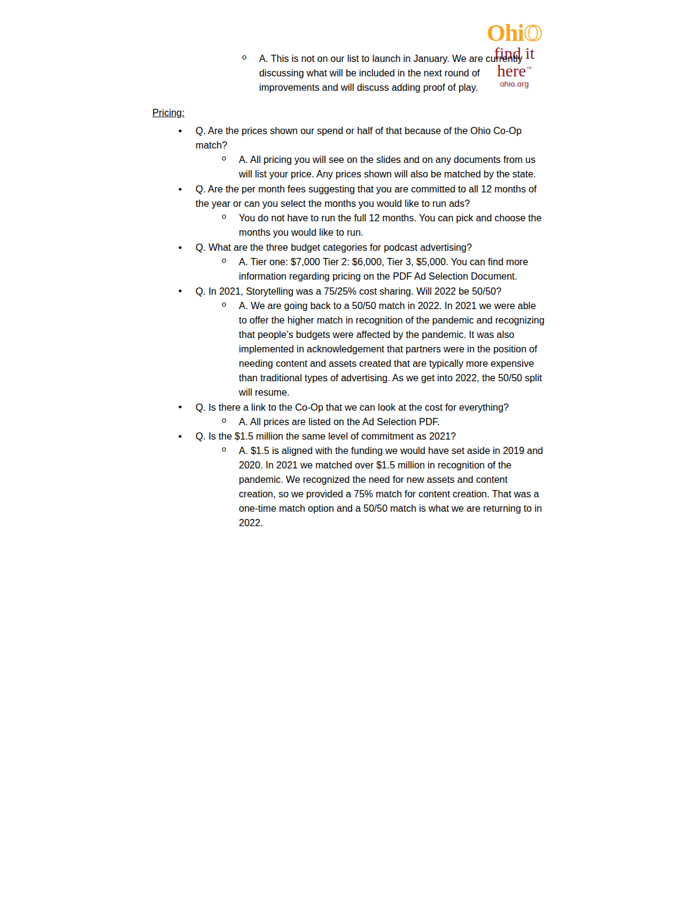OhiO find it here™ ohio.org
A. This is not on our list to launch in January. We are currently discussing what will be included in the next round of improvements and will discuss adding proof of play.
Pricing:
Q. Are the prices shown our spend or half of that because of the Ohio Co-Op match?
A. All pricing you will see on the slides and on any documents from us will list your price. Any prices shown will also be matched by the state.
Q. Are the per month fees suggesting that you are committed to all 12 months of the year or can you select the months you would like to run ads?
You do not have to run the full 12 months. You can pick and choose the months you would like to run.
Q. What are the three budget categories for podcast advertising?
A. Tier one: $7,000 Tier 2: $6,000, Tier 3, $5,000. You can find more information regarding pricing on the PDF Ad Selection Document.
Q. In 2021, Storytelling was a 75/25% cost sharing. Will 2022 be 50/50?
A. We are going back to a 50/50 match in 2022. In 2021 we were able to offer the higher match in recognition of the pandemic and recognizing that people’s budgets were affected by the pandemic. It was also implemented in acknowledgement that partners were in the position of needing content and assets created that are typically more expensive than traditional types of advertising. As we get into 2022, the 50/50 split will resume.
Q. Is there a link to the Co-Op that we can look at the cost for everything?
A. All prices are listed on the Ad Selection PDF.
Q. Is the $1.5 million the same level of commitment as 2021?
A. $1.5 is aligned with the funding we would have set aside in 2019 and 2020. In 2021 we matched over $1.5 million in recognition of the pandemic. We recognized the need for new assets and content creation, so we provided a 75% match for content creation. That was a one-time match option and a 50/50 match is what we are returning to in 2022.